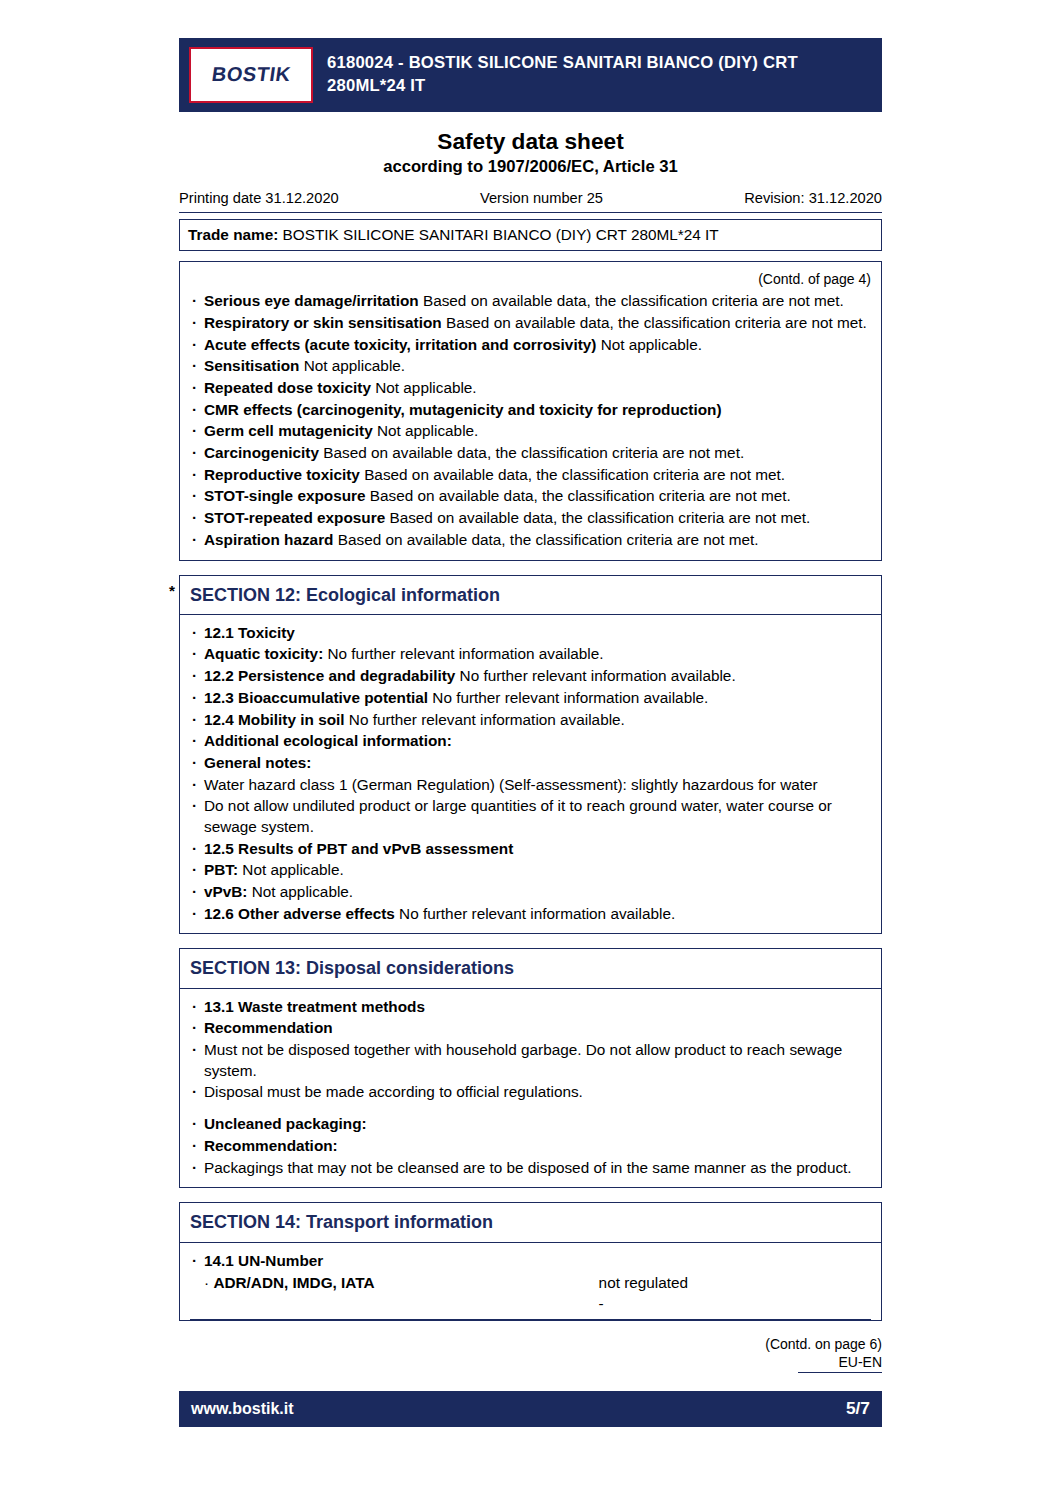BOSTIK
6180024 - BOSTIK SILICONE SANITARI BIANCO (DIY) CRT 280ML*24 IT
Safety data sheet
according to 1907/2006/EC, Article 31
Printing date 31.12.2020
Version number 25
Revision: 31.12.2020
Trade name: BOSTIK SILICONE SANITARI BIANCO (DIY) CRT 280ML*24 IT
(Contd. of page 4)
Serious eye damage/irritation Based on available data, the classification criteria are not met.
Respiratory or skin sensitisation Based on available data, the classification criteria are not met.
Acute effects (acute toxicity, irritation and corrosivity) Not applicable.
Sensitisation Not applicable.
Repeated dose toxicity Not applicable.
CMR effects (carcinogenity, mutagenicity and toxicity for reproduction)
Germ cell mutagenicity Not applicable.
Carcinogenicity Based on available data, the classification criteria are not met.
Reproductive toxicity Based on available data, the classification criteria are not met.
STOT-single exposure Based on available data, the classification criteria are not met.
STOT-repeated exposure Based on available data, the classification criteria are not met.
Aspiration hazard Based on available data, the classification criteria are not met.
*
SECTION 12: Ecological information
12.1 Toxicity
Aquatic toxicity: No further relevant information available.
12.2 Persistence and degradability No further relevant information available.
12.3 Bioaccumulative potential No further relevant information available.
12.4 Mobility in soil No further relevant information available.
Additional ecological information:
General notes:
Water hazard class 1 (German Regulation) (Self-assessment): slightly hazardous for water
Do not allow undiluted product or large quantities of it to reach ground water, water course or sewage system.
12.5 Results of PBT and vPvB assessment
PBT: Not applicable.
vPvB: Not applicable.
12.6 Other adverse effects No further relevant information available.
SECTION 13: Disposal considerations
13.1 Waste treatment methods
Recommendation
Must not be disposed together with household garbage. Do not allow product to reach sewage system.
Disposal must be made according to official regulations.
Uncleaned packaging:
Recommendation:
Packagings that may not be cleansed are to be disposed of in the same manner as the product.
SECTION 14: Transport information
14.1 UN-Number
· ADR/ADN, IMDG, IATA
not regulated
-
(Contd. on page 6)
EU-EN
www.bostik.it
5/7